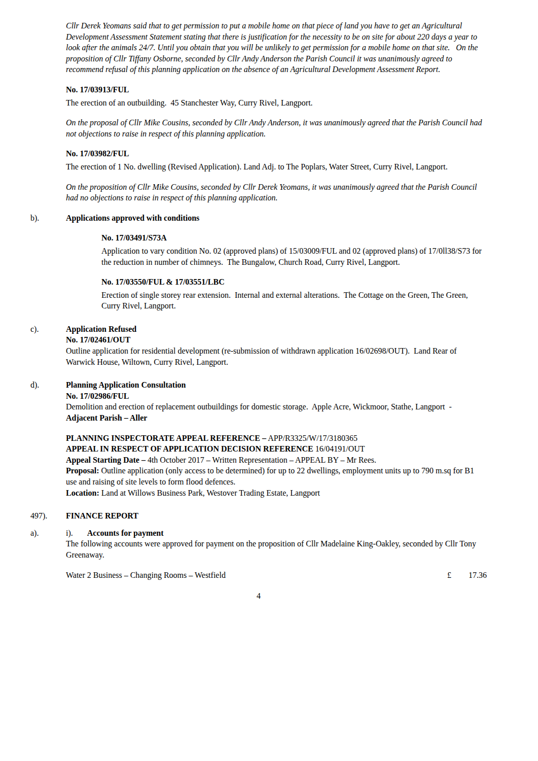Cllr Derek Yeomans said that to get permission to put a mobile home on that piece of land you have to get an Agricultural Development Assessment Statement stating that there is justification for the necessity to be on site for about 220 days a year to look after the animals 24/7. Until you obtain that you will be unlikely to get permission for a mobile home on that site. On the proposition of Cllr Tiffany Osborne, seconded by Cllr Andy Anderson the Parish Council it was unanimously agreed to recommend refusal of this planning application on the absence of an Agricultural Development Assessment Report.
No. 17/03913/FUL
The erection of an outbuilding. 45 Stanchester Way, Curry Rivel, Langport.
On the proposal of Cllr Mike Cousins, seconded by Cllr Andy Anderson, it was unanimously agreed that the Parish Council had not objections to raise in respect of this planning application.
No. 17/03982/FUL
The erection of 1 No. dwelling (Revised Application). Land Adj. to The Poplars, Water Street, Curry Rivel, Langport.
On the proposition of Cllr Mike Cousins, seconded by Cllr Derek Yeomans, it was unanimously agreed that the Parish Council had no objections to raise in respect of this planning application.
b).
Applications approved with conditions
No. 17/03491/S73A
Application to vary condition No. 02 (approved plans) of 15/03009/FUL and 02 (approved plans) of 17/0ll38/S73 for the reduction in number of chimneys. The Bungalow, Church Road, Curry Rivel, Langport.
No. 17/03550/FUL & 17/03551/LBC
Erection of single storey rear extension. Internal and external alterations. The Cottage on the Green, The Green, Curry Rivel, Langport.
c).
Application Refused
No. 17/02461/OUT
Outline application for residential development (re-submission of withdrawn application 16/02698/OUT). Land Rear of Warwick House, Wiltown, Curry Rivel, Langport.
d).
Planning Application Consultation
No. 17/02986/FUL
Demolition and erection of replacement outbuildings for domestic storage. Apple Acre, Wickmoor, Stathe, Langport - Adjacent Parish – Aller
PLANNING INSPECTORATE APPEAL REFERENCE – APP/R3325/W/17/3180365
APPEAL IN RESPECT OF APPLICATION DECISION REFERENCE 16/04191/OUT
Appeal Starting Date – 4th October 2017 – Written Representation – APPEAL BY – Mr Rees.
Proposal: Outline application (only access to be determined) for up to 22 dwellings, employment units up to 790 m.sq for B1 use and raising of site levels to form flood defences.
Location: Land at Willows Business Park, Westover Trading Estate, Langport
497).
FINANCE REPORT
a).
i). Accounts for payment
The following accounts were approved for payment on the proposition of Cllr Madelaine King-Oakley, seconded by Cllr Tony Greenaway.
Water 2 Business – Changing Rooms – Westfield
£
17.36
4